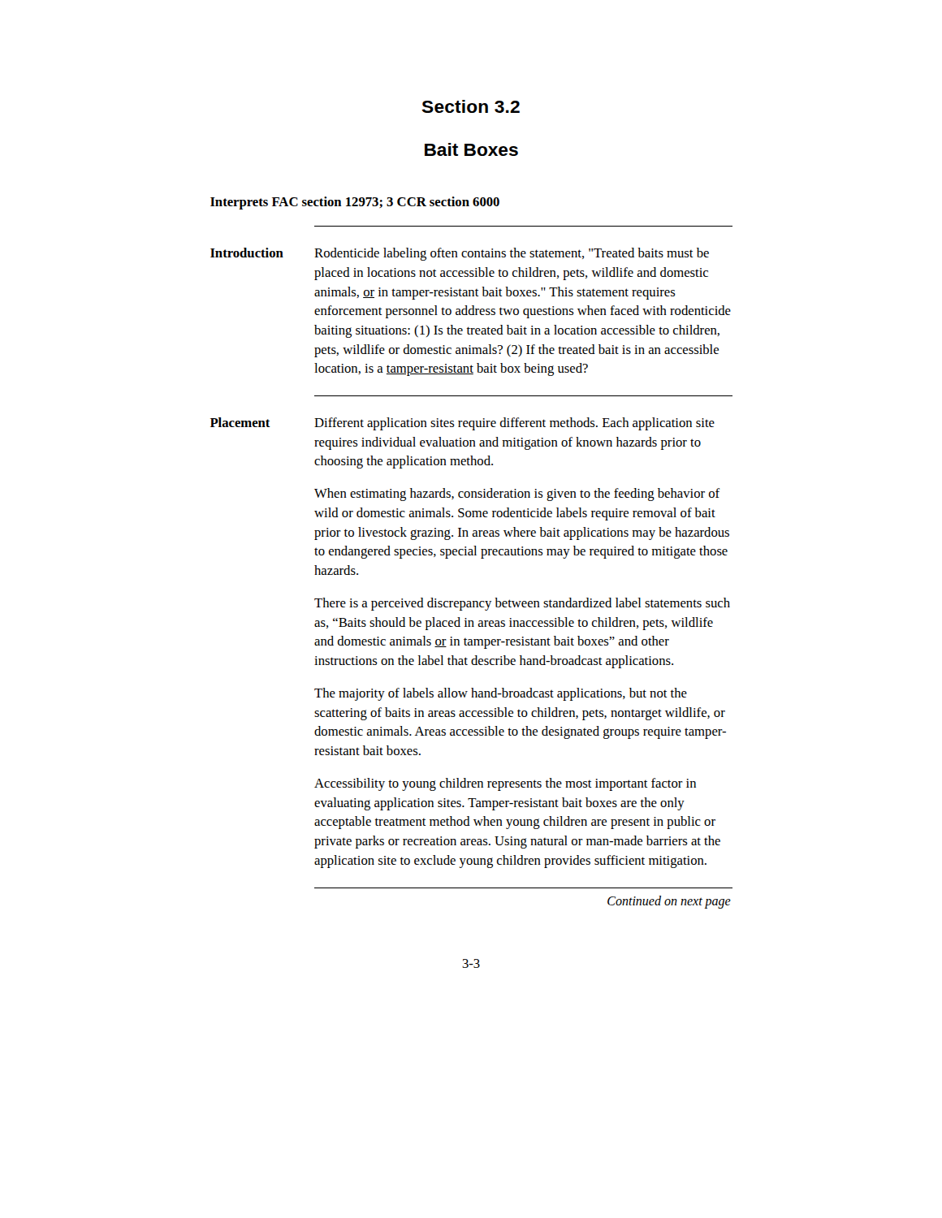Section 3.2
Bait Boxes
Interprets FAC section 12973; 3 CCR section 6000
Introduction
Rodenticide labeling often contains the statement, "Treated baits must be placed in locations not accessible to children, pets, wildlife and domestic animals, or in tamper-resistant bait boxes." This statement requires enforcement personnel to address two questions when faced with rodenticide baiting situations: (1) Is the treated bait in a location accessible to children, pets, wildlife or domestic animals? (2) If the treated bait is in an accessible location, is a tamper-resistant bait box being used?
Placement
Different application sites require different methods. Each application site requires individual evaluation and mitigation of known hazards prior to choosing the application method.
When estimating hazards, consideration is given to the feeding behavior of wild or domestic animals. Some rodenticide labels require removal of bait prior to livestock grazing. In areas where bait applications may be hazardous to endangered species, special precautions may be required to mitigate those hazards.
There is a perceived discrepancy between standardized label statements such as, “Baits should be placed in areas inaccessible to children, pets, wildlife and domestic animals or in tamper-resistant bait boxes” and other instructions on the label that describe hand-broadcast applications.
The majority of labels allow hand-broadcast applications, but not the scattering of baits in areas accessible to children, pets, nontarget wildlife, or domestic animals. Areas accessible to the designated groups require tamper-resistant bait boxes.
Accessibility to young children represents the most important factor in evaluating application sites. Tamper-resistant bait boxes are the only acceptable treatment method when young children are present in public or private parks or recreation areas. Using natural or man-made barriers at the application site to exclude young children provides sufficient mitigation.
Continued on next page
3-3